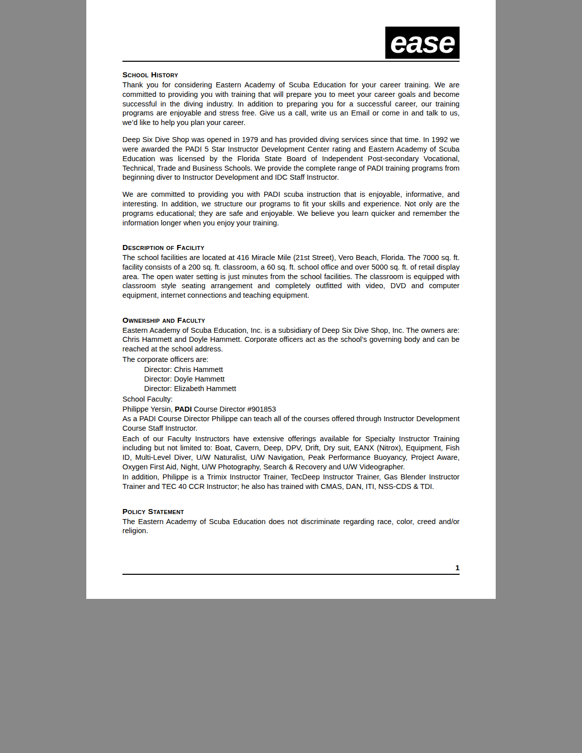ease
School History
Thank you for considering Eastern Academy of Scuba Education for your career training. We are committed to providing you with training that will prepare you to meet your career goals and become successful in the diving industry. In addition to preparing you for a successful career, our training programs are enjoyable and stress free. Give us a call, write us an Email or come in and talk to us, we’d like to help you plan your career.
Deep Six Dive Shop was opened in 1979 and has provided diving services since that time. In 1992 we were awarded the PADI 5 Star Instructor Development Center rating and Eastern Academy of Scuba Education was licensed by the Florida State Board of Independent Post-secondary Vocational, Technical, Trade and Business Schools. We provide the complete range of PADI training programs from beginning diver to Instructor Development and IDC Staff Instructor.
We are committed to providing you with PADI scuba instruction that is enjoyable, informative, and interesting. In addition, we structure our programs to fit your skills and experience. Not only are the programs educational; they are safe and enjoyable. We believe you learn quicker and remember the information longer when you enjoy your training.
Description of Facility
The school facilities are located at 416 Miracle Mile (21st Street), Vero Beach, Florida. The 7000 sq. ft. facility consists of a 200 sq. ft. classroom, a 60 sq. ft. school office and over 5000 sq. ft. of retail display area. The open water setting is just minutes from the school facilities. The classroom is equipped with classroom style seating arrangement and completely outfitted with video, DVD and computer equipment, internet connections and teaching equipment.
Ownership and Faculty
Eastern Academy of Scuba Education, Inc. is a subsidiary of Deep Six Dive Shop, Inc. The owners are: Chris Hammett and Doyle Hammett. Corporate officers act as the school’s governing body and can be reached at the school address.
The corporate officers are:
Director: Chris Hammett
Director: Doyle Hammett
Director: Elizabeth Hammett
School Faculty:
Philippe Yersin, PADI Course Director #901853
As a PADI Course Director Philippe can teach all of the courses offered through Instructor Development Course Staff Instructor.
Each of our Faculty Instructors have extensive offerings available for Specialty Instructor Training including but not limited to: Boat, Cavern, Deep, DPV, Drift, Dry suit, EANX (Nitrox), Equipment, Fish ID, Multi-Level Diver, U/W Naturalist, U/W Navigation, Peak Performance Buoyancy, Project Aware, Oxygen First Aid, Night, U/W Photography, Search & Recovery and U/W Videographer.
In addition, Philippe is a Trimix Instructor Trainer, TecDeep Instructor Trainer, Gas Blender Instructor Trainer and TEC 40 CCR Instructor; he also has trained with CMAS, DAN, ITI, NSS-CDS & TDI.
Policy Statement
The Eastern Academy of Scuba Education does not discriminate regarding race, color, creed and/or religion.
1